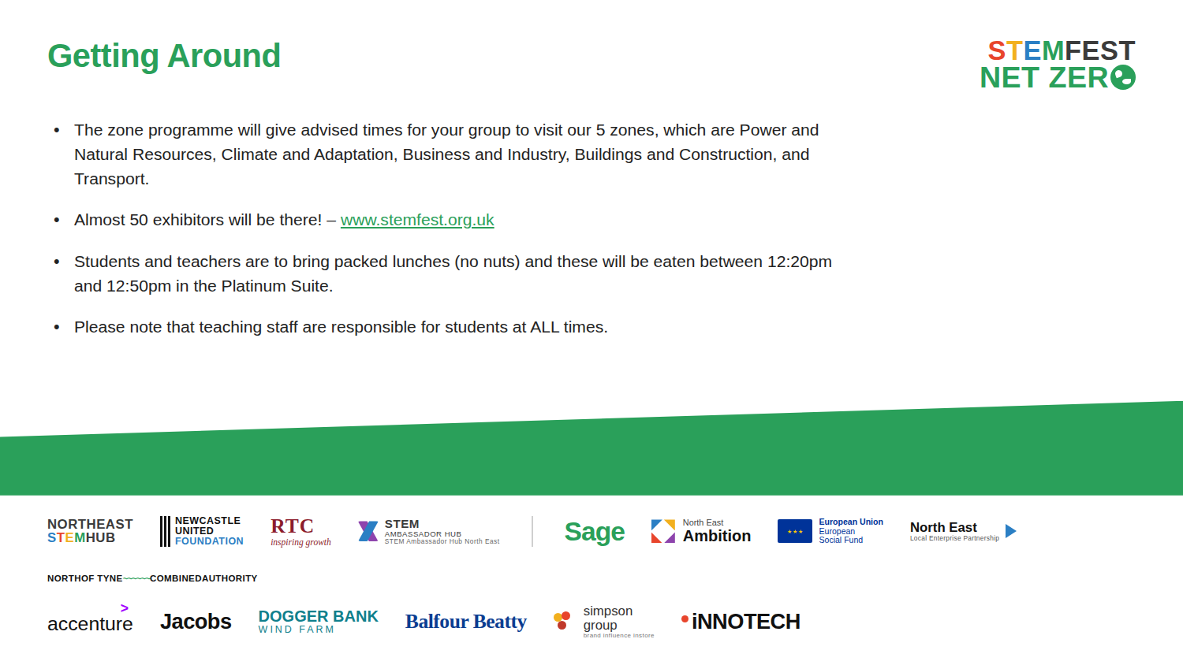Getting Around
STEMFEST
NET ZER
The zone programme will give advised times for your group to visit our 5 zones, which are Power and Natural Resources, Climate and Adaptation, Business and Industry, Buildings and Construction, and Transport.
Almost 50 exhibitors will be there! – www.stemfest.org.uk
Students and teachers are to bring packed lunches (no nuts) and these will be eaten between 12:20pm and 12:50pm in the Platinum Suite.
Please note that teaching staff are responsible for students at ALL times.
NORTHEAST STEMHUB
NEWCASTLE UNITED FOUNDATION
RTC inspiring growth
STEM AMBASSADOR HUB STEM Ambassador Hub North East
Sage
North East Ambition
European Union European Social Fund
North East Local Enterprise Partnership
NORTH OF TYNE ~~~~~~ COMBINED AUTHORITY
accenture
Jacobs
DOGGER BANK WIND FARM
Balfour Beatty
simpson group brand influence instore
iNNOTECH